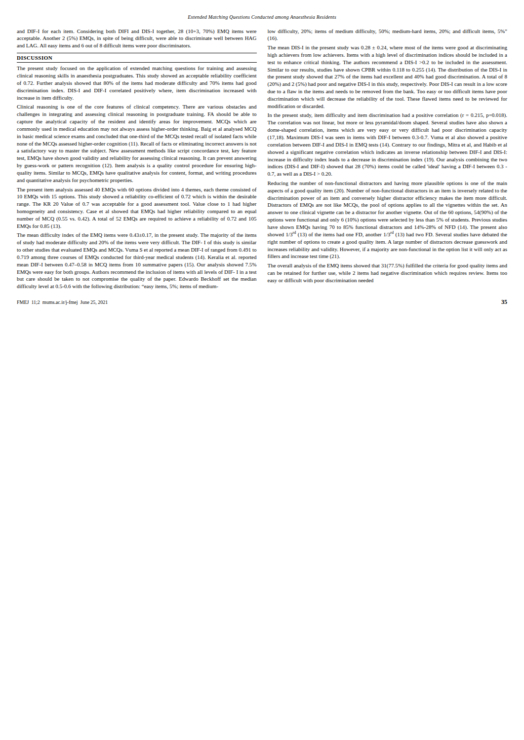Extended Matching Questions Conducted among Anaesthesia Residents
and DIF-I for each item. Considering both DIFI and DIS-I together, 28 (10+3, 70%) EMQ items were acceptable. Another 2 (5%) EMQs, in spite of being difficult, were able to discriminate well between HAG and LAG. All easy items and 6 out of 8 difficult items were poor discriminators.
DISCUSSION
The present study focused on the application of extended matching questions for training and assessing clinical reasoning skills in anaesthesia postgraduates. This study showed an acceptable reliability coefficient of 0.72. Further analysis showed that 80% of the items had moderate difficulty and 70% items had good discrimination index. DIS-I and DIF-I correlated positively where, item discrimination increased with increase in item difficulty.
Clinical reasoning is one of the core features of clinical competency. There are various obstacles and challenges in integrating and assessing clinical reasoning in postgraduate training. FA should be able to capture the analytical capacity of the resident and identify areas for improvement. MCQs which are commonly used in medical education may not always assess higher-order thinking. Baig et al analysed MCQ in basic medical science exams and concluded that one-third of the MCQs tested recall of isolated facts while none of the MCQs assessed higher-order cognition (11). Recall of facts or eliminating incorrect answers is not a satisfactory way to master the subject. New assessment methods like script concordance test, key feature test, EMQs have shown good validity and reliability for assessing clinical reasoning. It can prevent answering by guess-work or pattern recognition (12). Item analysis is a quality control procedure for ensuring high-quality items. Similar to MCQs, EMQs have qualitative analysis for content, format, and writing procedures and quantitative analysis for psychometric properties.
The present item analysis assessed 40 EMQs with 60 options divided into 4 themes, each theme consisted of 10 EMQs with 15 options. This study showed a reliability co-efficient of 0.72 which is within the desirable range. The KR 20 Value of 0.7 was acceptable for a good assessment tool. Value close to 1 had higher homogeneity and consistency. Case et al showed that EMQs had higher reliability compared to an equal number of MCQ (0.55 vs. 0.42). A total of 52 EMQs are required to achieve a reliability of 0.72 and 105 EMQs for 0.85 (13).
The mean difficulty index of the EMQ items were 0.43±0.17, in the present study. The majority of the items of study had moderate difficulty and 20% of the items were very difficult. The DIF- I of this study is similar to other studies that evaluated EMQs and MCQs. Vuma S et al reported a mean DIF-I of ranged from 0.491 to 0.719 among three courses of EMQs conducted for third-year medical students (14). Keralia et al. reported mean DIF-I between 0.47–0.58 in MCQ items from 10 summative papers (15). Our analysis showed 7.5% EMQs were easy for both groups. Authors recommend the inclusion of items with all levels of DIF- I in a test but care should be taken to not compromise the quality of the paper. Edwardo Beckhoff set the median difficulty level at 0.5-0.6 with the following distribution: “easy items, 5%; items of medium-
low difficulty, 20%; items of medium difficulty, 50%; medium-hard items, 20%; and difficult items, 5%” (16).
The mean DIS-I in the present study was 0.28 ± 0.24, where most of the items were good at discriminating high achievers from low achievers. Items with a high level of discrimination indices should be included in a test to enhance critical thinking. The authors recommend a DIS-I >0.2 to be included in the assessment. Similar to our results, studies have shown CPBR within 0.118 to 0.255 (14). The distribution of the DIS-I in the present study showed that 27% of the items had excellent and 40% had good discrimination. A total of 8 (20%) and 2 (5%) had poor and negative DIS-I in this study, respectively. Poor DIS-I can result in a low score due to a flaw in the items and needs to be removed from the bank. Too easy or too difficult items have poor discrimination which will decrease the reliability of the tool. These flawed items need to be reviewed for modification or discarded.
In the present study, item difficulty and item discrimination had a positive correlation (r = 0.215, p=0.018). The correlation was not linear, but more or less pyramidal/doom shaped. Several studies have also shown a dome-shaped correlation, items which are very easy or very difficult had poor discrimination capacity (17,18). Maximum DIS-I was seen in items with DIF-I between 0.3-0.7. Vuma et al also showed a positive correlation between DIF-I and DIS-I in EMQ tests (14). Contrary to our findings, Mitra et al, and Habib et al showed a significant negative correlation which indicates an inverse relationship between DIF-I and DIS-I: increase in difficulty index leads to a decrease in discrimination index (19). Our analysis combining the two indices (DIS-I and DIF-I) showed that 28 (70%) items could be called 'ideal' having a DIF-I between 0.3 - 0.7, as well as a DIS-I > 0.20.
Reducing the number of non-functional distractors and having more plausible options is one of the main aspects of a good quality item (20). Number of non-functional distractors in an item is inversely related to the discrimination power of an item and conversely higher distractor efficiency makes the item more difficult. Distractors of EMQs are not like MCQs, the pool of options applies to all the vignettes within the set. An answer to one clinical vignette can be a distractor for another vignette. Out of the 60 options, 54(90%) of the options were functional and only 6 (10%) options were selected by less than 5% of students. Previous studies have shown EMQs having 70 to 85% functional distractors and 14%-28% of NFD (14). The present also showed 1/3rd (13) of the items had one FD, another 1/3rd (13) had two FD. Several studies have debated the right number of options to create a good quality item. A large number of distractors decrease guesswork and increases reliability and validity. However, if a majority are non-functional in the option list it will only act as fillers and increase test time (21).
The overall analysis of the EMQ items showed that 31(77.5%) fulfilled the criteria for good quality items and can be retained for further use, while 2 items had negative discrimination which requires review. Items too easy or difficult with poor discrimination needed
FMEJ 11;2 mums.ac.ir/j-fmej June 25, 2021
35